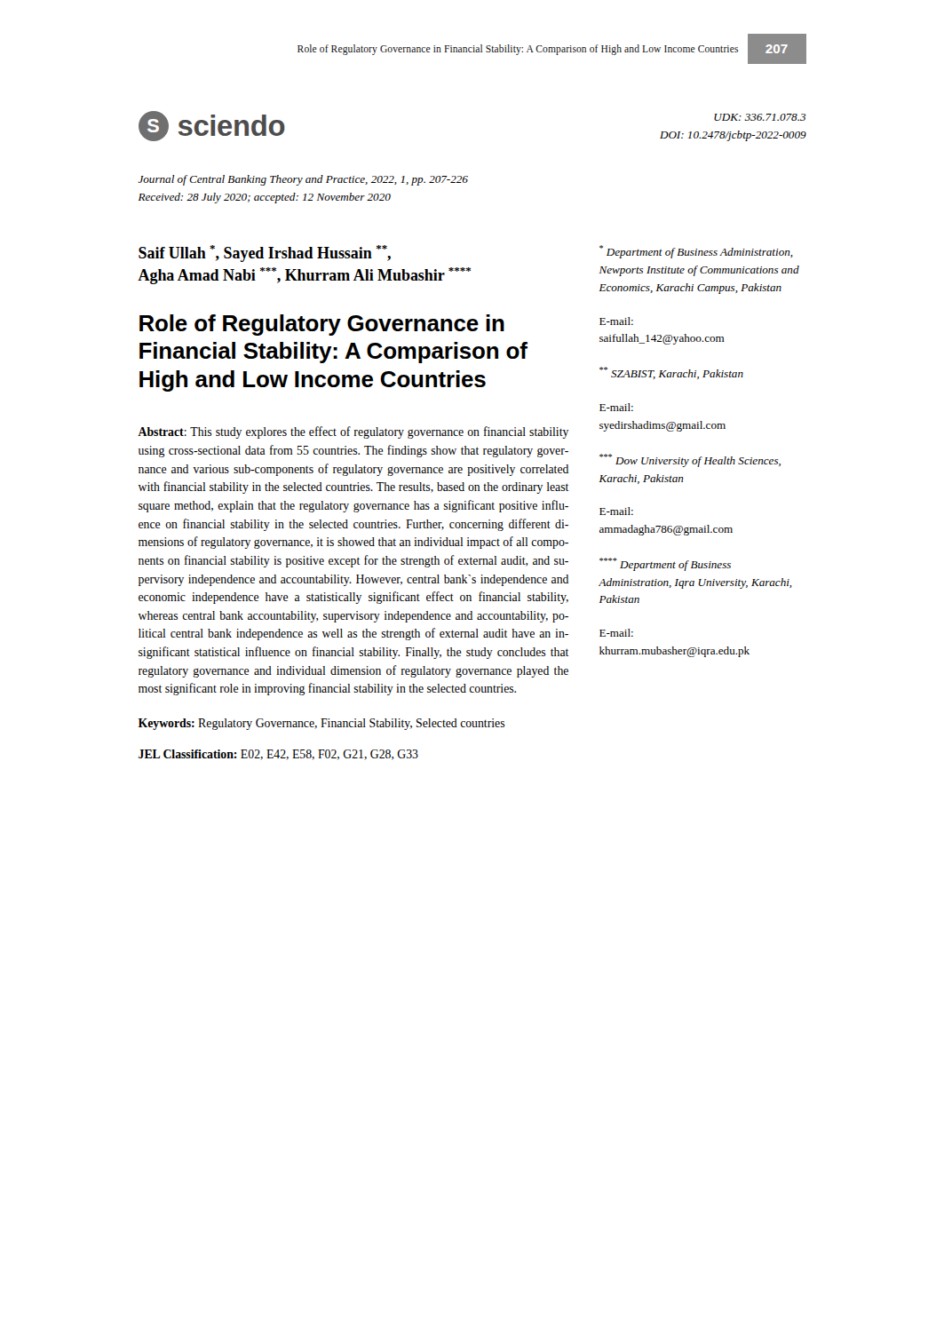Role of Regulatory Governance in Financial Stability: A Comparison of High and Low Income Countries
207
S
sciendo
UDK: 336.71.078.3
DOI: 10.2478/jcbtp-2022-0009
Journal of Central Banking Theory and Practice, 2022, 1, pp. 207-226
Received: 28 July 2020; accepted: 12 November 2020
Saif Ullah *, Sayed Irshad Hussain **,
Agha Amad Nabi ***, Khurram Ali Mubashir ****
Role of Regulatory Governance in Financial Stability: A Comparison of High and Low Income Countries
Abstract: This study explores the effect of regulatory governance on financial stability using cross-sectional data from 55 countries. The findings show that regulatory governance and various sub-components of regulatory governance are positively correlated with financial stability in the selected countries. The results, based on the ordinary least square method, explain that the regulatory governance has a significant positive influence on financial stability in the selected countries. Further, concerning different dimensions of regulatory governance, it is showed that an individual impact of all components on financial stability is positive except for the strength of external audit, and supervisory independence and accountability. However, central bank`s independence and economic independence have a statistically significant effect on financial stability, whereas central bank accountability, supervisory independence and accountability, political central bank independence as well as the strength of external audit have an insignificant statistical influence on financial stability. Finally, the study concludes that regulatory governance and individual dimension of regulatory governance played the most significant role in improving financial stability in the selected countries.
Keywords: Regulatory Governance, Financial Stability, Selected countries
JEL Classification: E02, E42, E58, F02, G21, G28, G33
* Department of Business Administration, Newports Institute of Communications and Economics, Karachi Campus, Pakistan
E-mail:
saifullah_142@yahoo.com
** SZABIST, Karachi, Pakistan
E-mail:
syedirshadims@gmail.com
*** Dow University of Health Sciences, Karachi, Pakistan
E-mail:
ammadagha786@gmail.com
**** Department of Business Administration, Iqra University, Karachi, Pakistan
E-mail:
khurram.mubasher@iqra.edu.pk